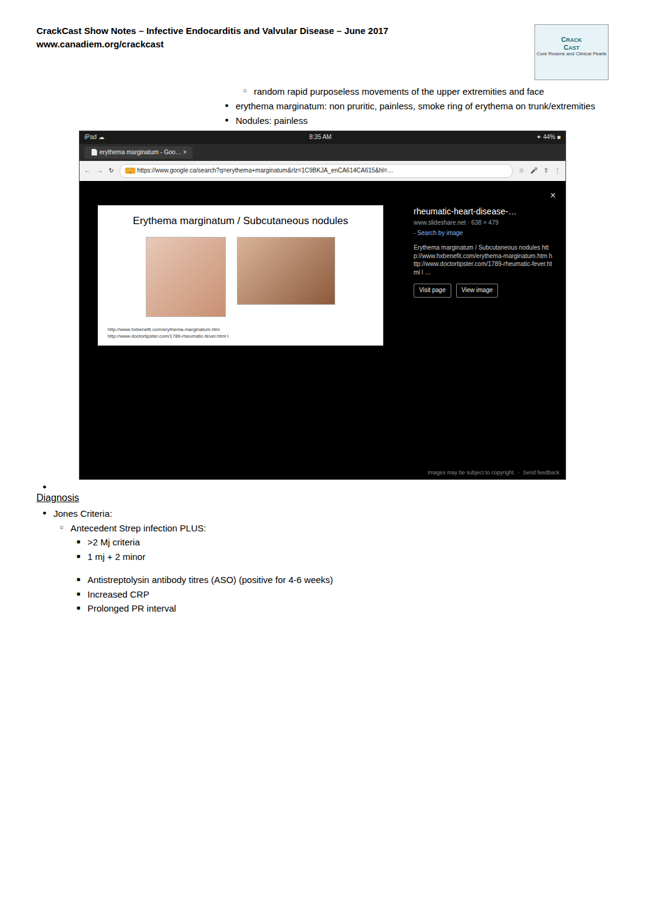CrackCast Show Notes – Infective Endocarditis and Valvular Disease – June 2017
www.canadiem.org/crackcast
CRACK
CAST
Core Rosens and Clinical Pearls
random rapid purposeless movements of the upper extremities and face
erythema marginatum: non pruritic, painless, smoke ring of erythema on trunk/extremities
Nodules: painless
iPad ☁ 8:35 AM ✦ 44% ■
📄 erythema marginatum - Goo… ×
← → ↻
🔒 https://www.google.ca/search?q=erythema+marginatum&rlz=1C9BKJA_enCA614CA615&hl=…
☆ 🎤 ⇧ ⋮
Erythema marginatum / Subcutaneous nodules
http://www.hxbenefit.com/erythema-marginatum.htm
http://www.doctortipster.com/1789-rheumatic-fever.html l
×
rheumatic-heart-disease-…
www.slideshare.net · 638 × 479
- Search by image
Erythema marginatum / Subcutaneous nodules http://www.hxbenefit.com/erythema-marginatum.htm http://www.doctortipster.com/1789-rheumatic-fever.html l …
Visit page
View image
Images may be subject to copyright. · Send feedback
Diagnosis
Jones Criteria:
Antecedent Strep infection PLUS:
>2 Mj criteria
1 mj + 2 minor
Antistreptolysin antibody titres (ASO) (positive for 4-6 weeks)
Increased CRP
Prolonged PR interval